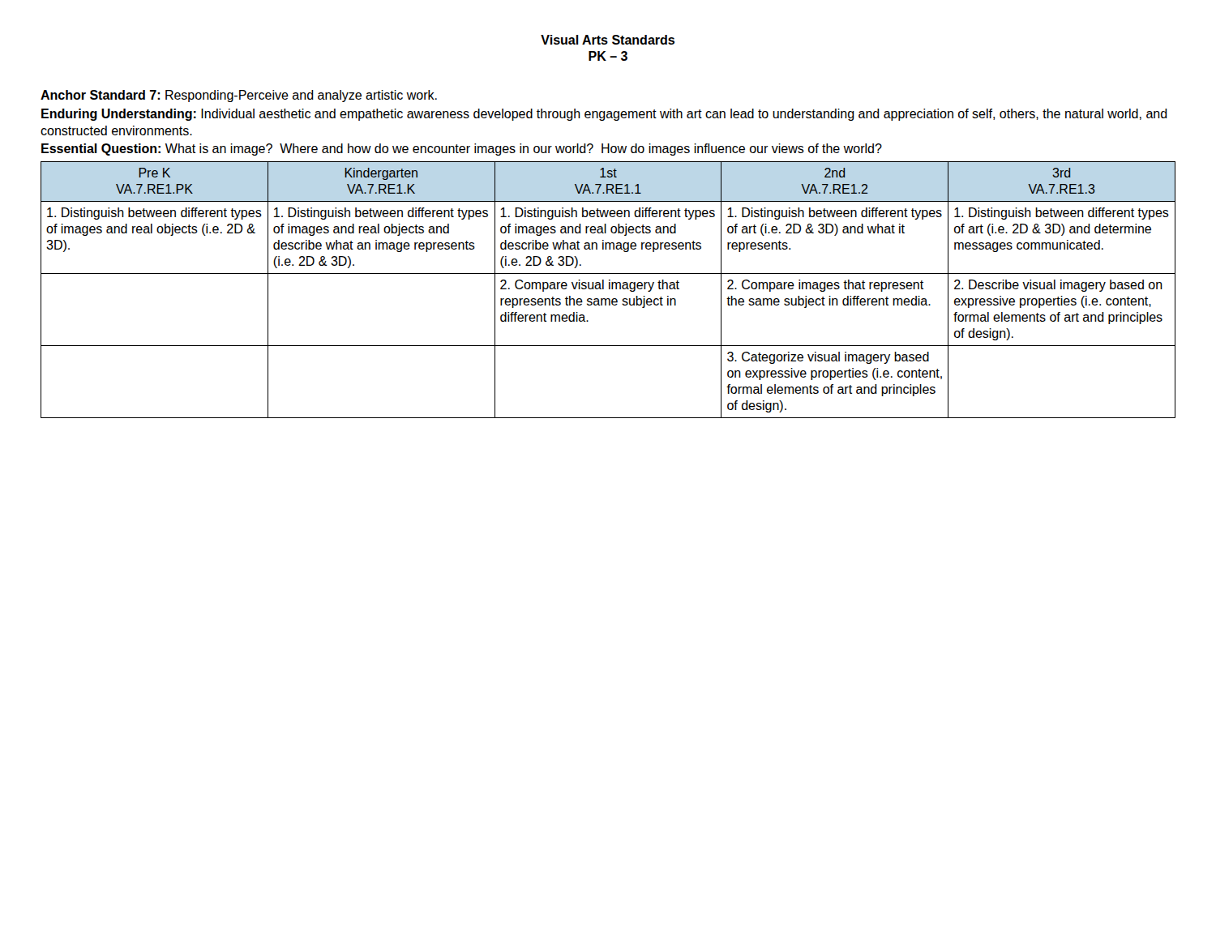Visual Arts Standards
PK – 3
Anchor Standard 7: Responding-Perceive and analyze artistic work.
Enduring Understanding: Individual aesthetic and empathetic awareness developed through engagement with art can lead to understanding and appreciation of self, others, the natural world, and constructed environments.
Essential Question: What is an image? Where and how do we encounter images in our world? How do images influence our views of the world?
| Pre K VA.7.RE1.PK | Kindergarten VA.7.RE1.K | 1st VA.7.RE1.1 | 2nd VA.7.RE1.2 | 3rd VA.7.RE1.3 |
| --- | --- | --- | --- | --- |
| 1. Distinguish between different types of images and real objects (i.e. 2D & 3D). | 1. Distinguish between different types of images and real objects and describe what an image represents (i.e. 2D & 3D). | 1. Distinguish between different types of images and real objects and describe what an image represents (i.e. 2D & 3D). | 1. Distinguish between different types of art (i.e. 2D & 3D) and what it represents. | 1. Distinguish between different types of art (i.e. 2D & 3D) and determine messages communicated. |
| | | 2. Compare visual imagery that represents the same subject in different media. | 2. Compare images that represent the same subject in different media. | 2. Describe visual imagery based on expressive properties (i.e. content, formal elements of art and principles of design). |
| | | | 3. Categorize visual imagery based on expressive properties (i.e. content, formal elements of art and principles of design). | |